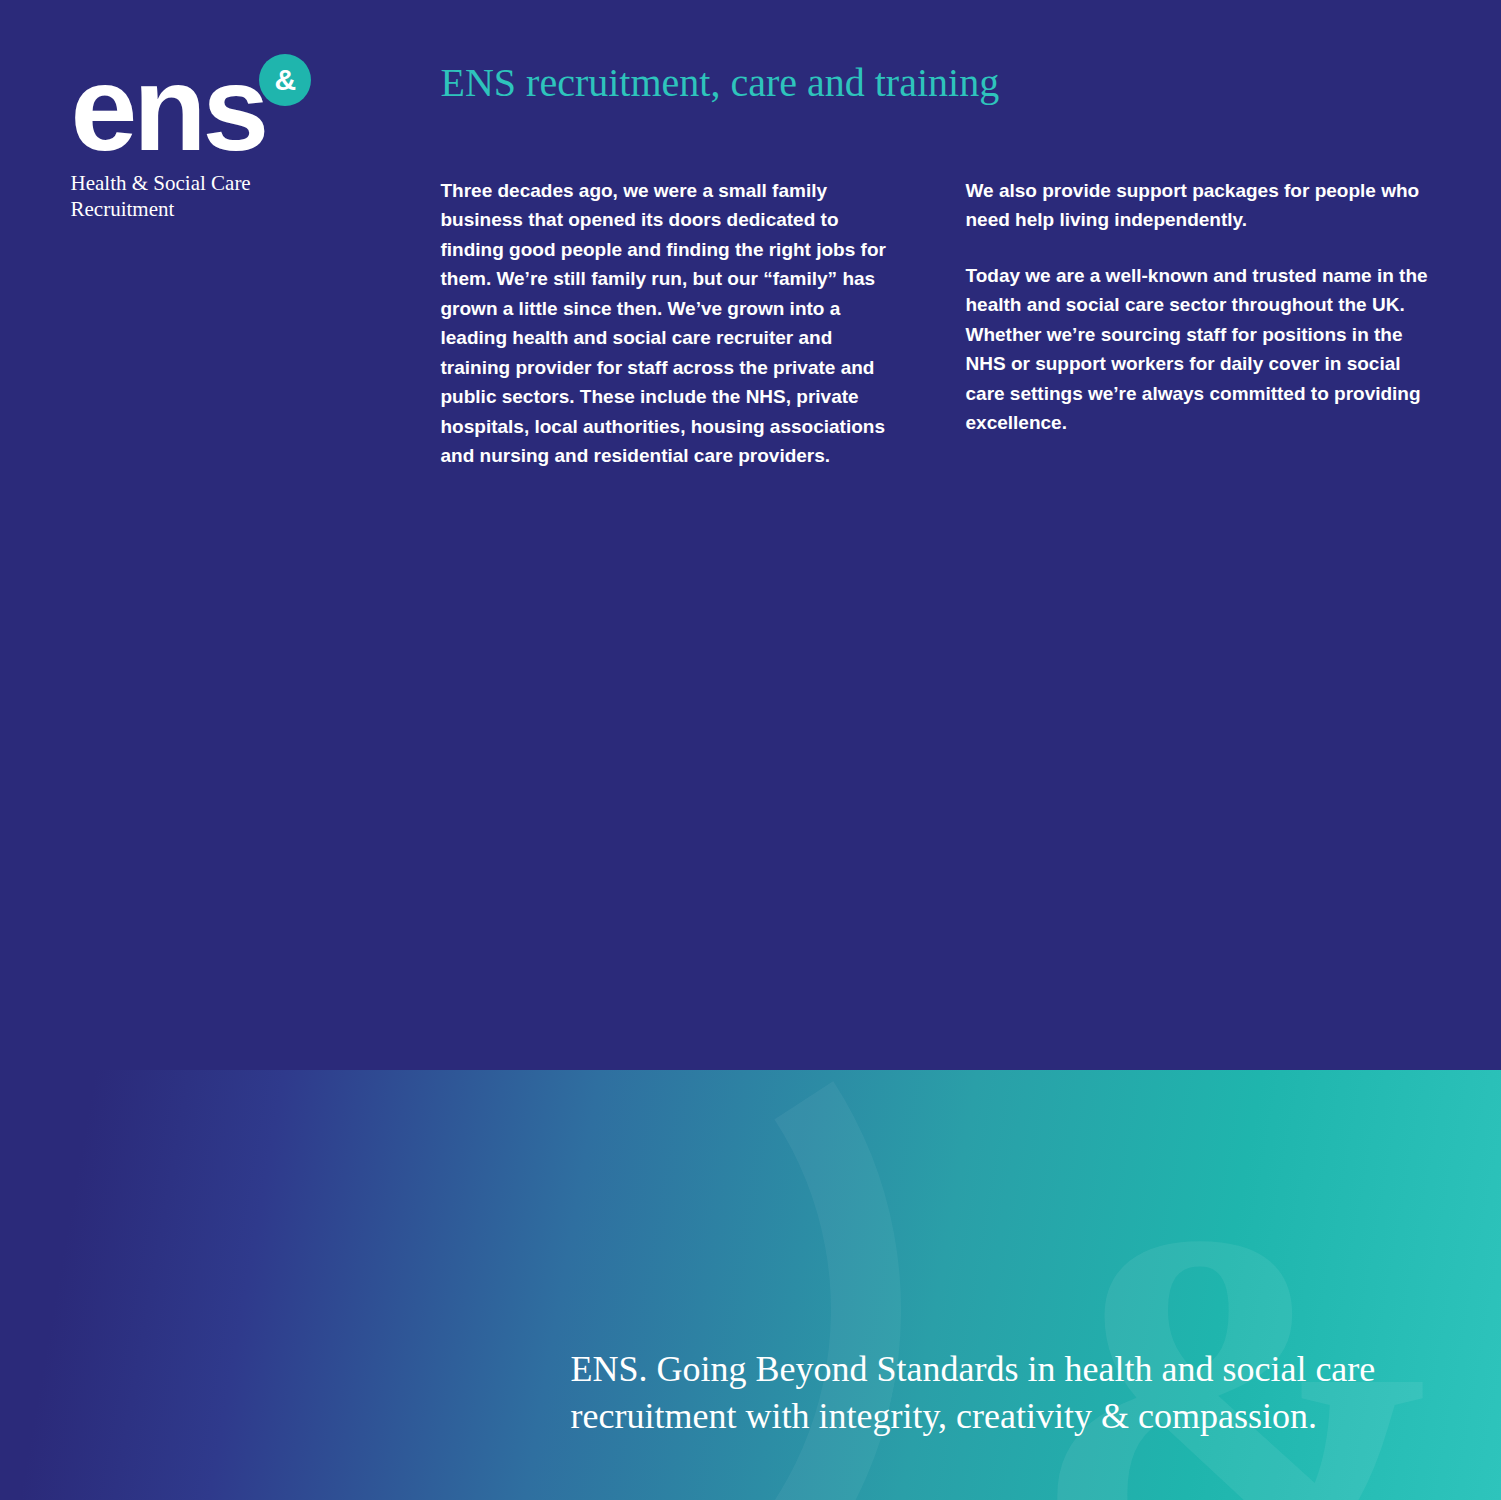ens &
Health & Social Care
Recruitment
ENS recruitment, care and training
Three decades ago, we were a small family business that opened its doors dedicated to finding good people and finding the right jobs for them. We’re still family run, but our “family” has grown a little since then. We’ve grown into a leading health and social care recruiter and training provider for staff across the private and public sectors. These include the NHS, private hospitals, local authorities, housing associations and nursing and residential care providers.
We also provide support packages for people who need help living independently.
Today we are a well-known and trusted name in the health and social care sector throughout the UK. Whether we’re sourcing staff for positions in the NHS or support workers for daily cover in social care settings we’re always committed to providing excellence.
&
ENS. Going Beyond Standards in health and social care recruitment with integrity, creativity & compassion.